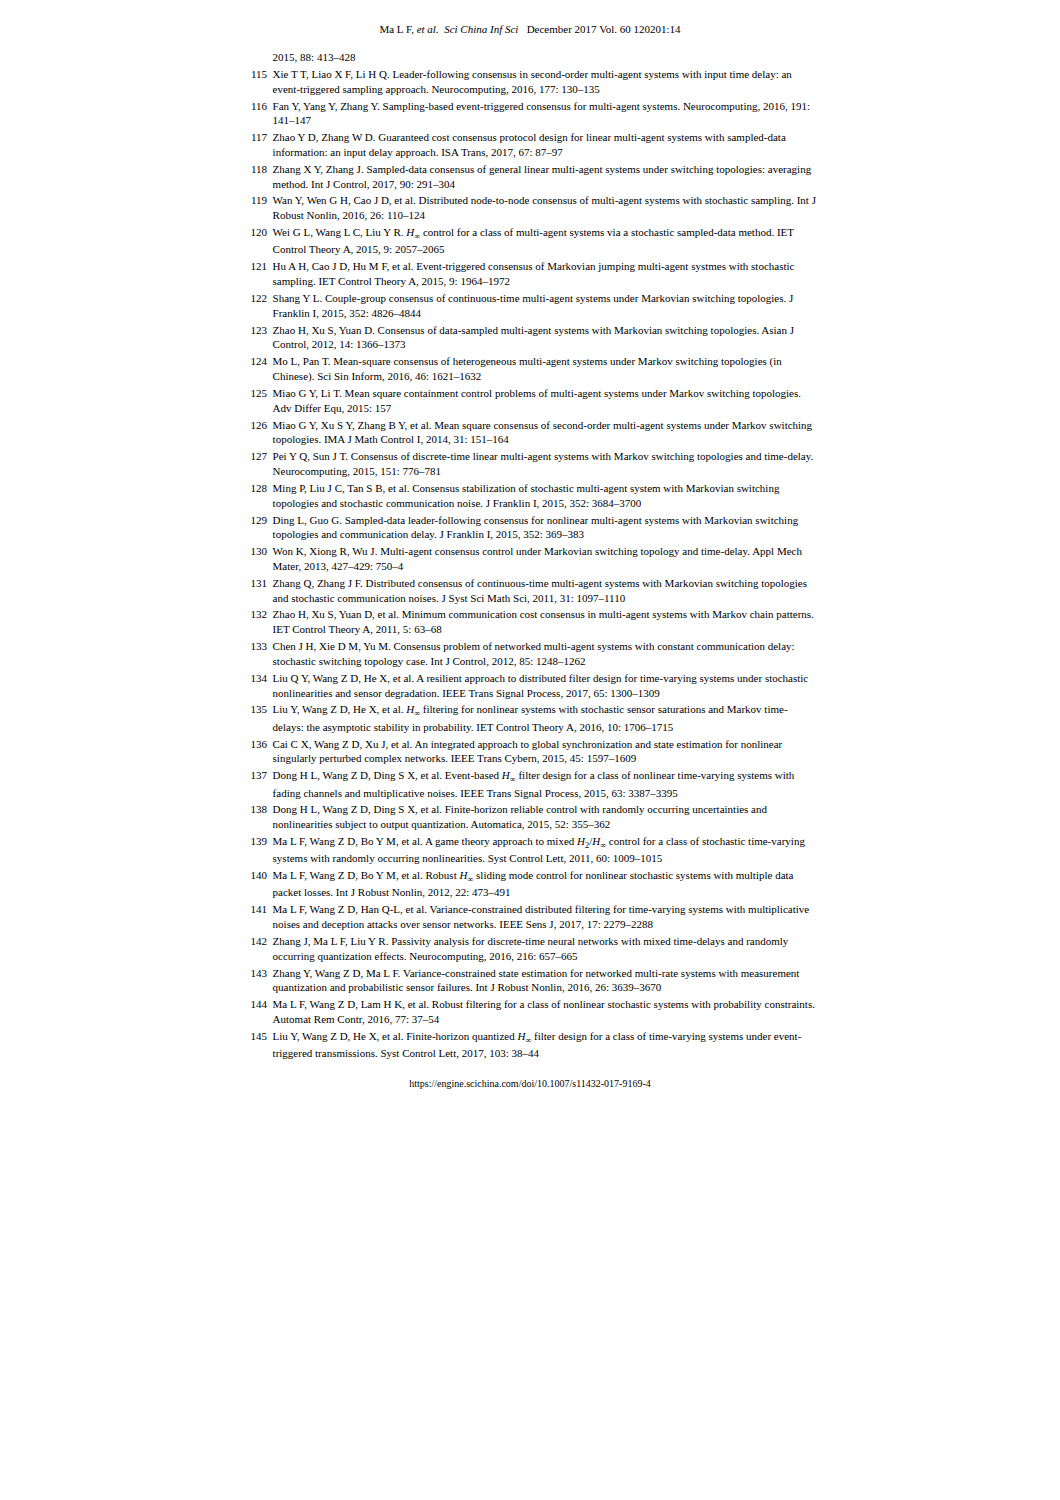Ma L F, et al. Sci China Inf Sci December 2017 Vol. 60 120201:14
2015, 88: 413–428
Xie T T, Liao X F, Li H Q. Leader-following consensus in second-order multi-agent systems with input time delay: an event-triggered sampling approach. Neurocomputing, 2016, 177: 130–135
Fan Y, Yang Y, Zhang Y. Sampling-based event-triggered consensus for multi-agent systems. Neurocomputing, 2016, 191: 141–147
Zhao Y D, Zhang W D. Guaranteed cost consensus protocol design for linear multi-agent systems with sampled-data information: an input delay approach. ISA Trans, 2017, 67: 87–97
Zhang X Y, Zhang J. Sampled-data consensus of general linear multi-agent systems under switching topologies: averaging method. Int J Control, 2017, 90: 291–304
Wan Y, Wen G H, Cao J D, et al. Distributed node-to-node consensus of multi-agent systems with stochastic sampling. Int J Robust Nonlin, 2016, 26: 110–124
Wei G L, Wang L C, Liu Y R. H∞ control for a class of multi-agent systems via a stochastic sampled-data method. IET Control Theory A, 2015, 9: 2057–2065
Hu A H, Cao J D, Hu M F, et al. Event-triggered consensus of Markovian jumping multi-agent systmes with stochastic sampling. IET Control Theory A, 2015, 9: 1964–1972
Shang Y L. Couple-group consensus of continuous-time multi-agent systems under Markovian switching topologies. J Franklin I, 2015, 352: 4826–4844
Zhao H, Xu S, Yuan D. Consensus of data-sampled multi-agent systems with Markovian switching topologies. Asian J Control, 2012, 14: 1366–1373
Mo L, Pan T. Mean-square consensus of heterogeneous multi-agent systems under Markov switching topologies (in Chinese). Sci Sin Inform, 2016, 46: 1621–1632
Miao G Y, Li T. Mean square containment control problems of multi-agent systems under Markov switching topologies. Adv Differ Equ, 2015: 157
Miao G Y, Xu S Y, Zhang B Y, et al. Mean square consensus of second-order multi-agent systems under Markov switching topologies. IMA J Math Control I, 2014, 31: 151–164
Pei Y Q, Sun J T. Consensus of discrete-time linear multi-agent systems with Markov switching topologies and time-delay. Neurocomputing, 2015, 151: 776–781
Ming P, Liu J C, Tan S B, et al. Consensus stabilization of stochastic multi-agent system with Markovian switching topologies and stochastic communication noise. J Franklin I, 2015, 352: 3684–3700
Ding L, Guo G. Sampled-data leader-following consensus for nonlinear multi-agent systems with Markovian switching topologies and communication delay. J Franklin I, 2015, 352: 369–383
Won K, Xiong R, Wu J. Multi-agent consensus control under Markovian switching topology and time-delay. Appl Mech Mater, 2013, 427–429: 750–4
Zhang Q, Zhang J F. Distributed consensus of continuous-time multi-agent systems with Markovian switching topologies and stochastic communication noises. J Syst Sci Math Sci, 2011, 31: 1097–1110
Zhao H, Xu S, Yuan D, et al. Minimum communication cost consensus in multi-agent systems with Markov chain patterns. IET Control Theory A, 2011, 5: 63–68
Chen J H, Xie D M, Yu M. Consensus problem of networked multi-agent systems with constant communication delay: stochastic switching topology case. Int J Control, 2012, 85: 1248–1262
Liu Q Y, Wang Z D, He X, et al. A resilient approach to distributed filter design for time-varying systems under stochastic nonlinearities and sensor degradation. IEEE Trans Signal Process, 2017, 65: 1300–1309
Liu Y, Wang Z D, He X, et al. H∞ filtering for nonlinear systems with stochastic sensor saturations and Markov time-delays: the asymptotic stability in probability. IET Control Theory A, 2016, 10: 1706–1715
Cai C X, Wang Z D, Xu J, et al. An integrated approach to global synchronization and state estimation for nonlinear singularly perturbed complex networks. IEEE Trans Cybern, 2015, 45: 1597–1609
Dong H L, Wang Z D, Ding S X, et al. Event-based H∞ filter design for a class of nonlinear time-varying systems with fading channels and multiplicative noises. IEEE Trans Signal Process, 2015, 63: 3387–3395
Dong H L, Wang Z D, Ding S X, et al. Finite-horizon reliable control with randomly occurring uncertainties and nonlinearities subject to output quantization. Automatica, 2015, 52: 355–362
Ma L F, Wang Z D, Bo Y M, et al. A game theory approach to mixed H2/H∞ control for a class of stochastic time-varying systems with randomly occurring nonlinearities. Syst Control Lett, 2011, 60: 1009–1015
Ma L F, Wang Z D, Bo Y M, et al. Robust H∞ sliding mode control for nonlinear stochastic systems with multiple data packet losses. Int J Robust Nonlin, 2012, 22: 473–491
Ma L F, Wang Z D, Han Q-L, et al. Variance-constrained distributed filtering for time-varying systems with multiplicative noises and deception attacks over sensor networks. IEEE Sens J, 2017, 17: 2279–2288
Zhang J, Ma L F, Liu Y R. Passivity analysis for discrete-time neural networks with mixed time-delays and randomly occurring quantization effects. Neurocomputing, 2016, 216: 657–665
Zhang Y, Wang Z D, Ma L F. Variance-constrained state estimation for networked multi-rate systems with measurement quantization and probabilistic sensor failures. Int J Robust Nonlin, 2016, 26: 3639–3670
Ma L F, Wang Z D, Lam H K, et al. Robust filtering for a class of nonlinear stochastic systems with probability constraints. Automat Rem Contr, 2016, 77: 37–54
Liu Y, Wang Z D, He X, et al. Finite-horizon quantized H∞ filter design for a class of time-varying systems under event-triggered transmissions. Syst Control Lett, 2017, 103: 38–44
https://engine.scichina.com/doi/10.1007/s11432-017-9169-4